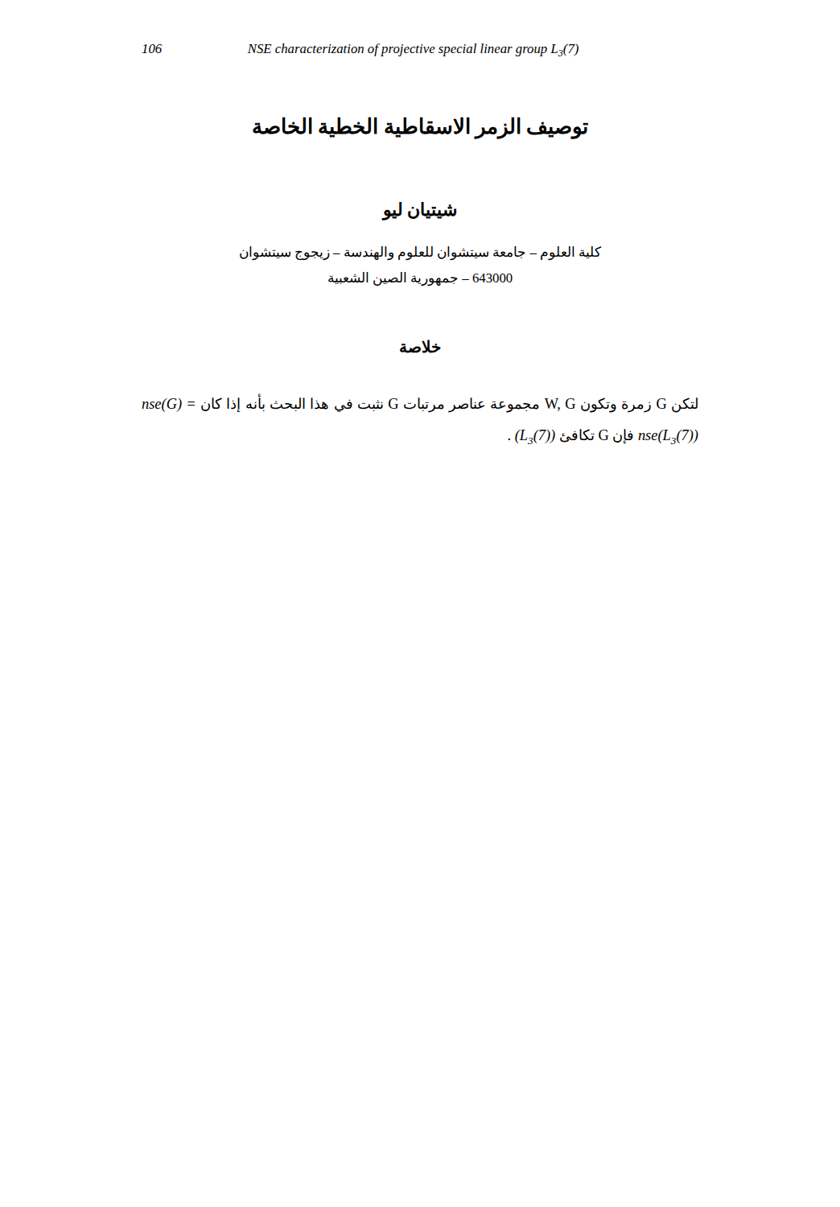106 NSE characterization of projective special linear group L3(7)
توصيف الزمر الاسقاطية الخطية الخاصة
شيتيان ليو
كلية العلوم – جامعة سيتشوان للعلوم والهندسة – زيجوج سيتشوان 643000 – جمهورية الصين الشعبية
خلاصة
لتكن G زمرة وتكون W, G مجموعة عناصر مرتبات G نثبت في هذا البحث بأنه إذا كان nse(G) = nse(L3(7)) فإن G تكافئ (L3(7)) .